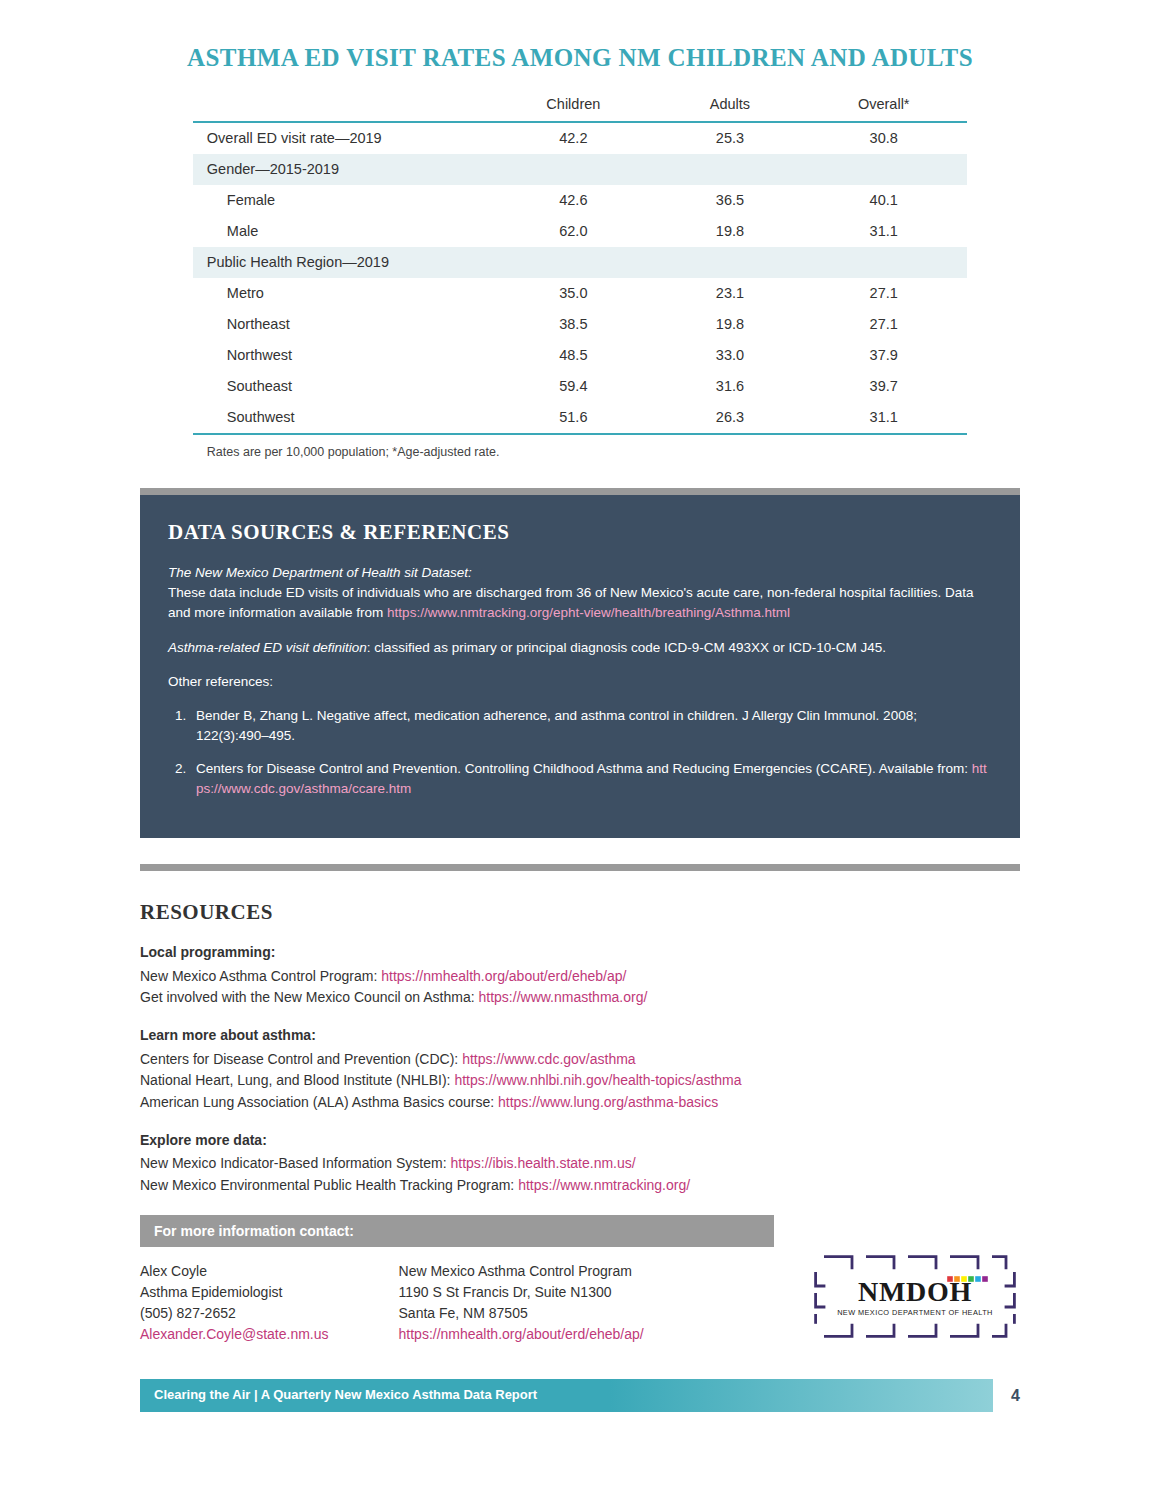ASTHMA ED VISIT RATES AMONG NM CHILDREN AND ADULTS
| | Children | Adults | Overall* |
| --- | --- | --- | --- |
| Overall ED visit rate—2019 | 42.2 | 25.3 | 30.8 |
| Gender—2015-2019 |
| Female | 42.6 | 36.5 | 40.1 |
| Male | 62.0 | 19.8 | 31.1 |
| Public Health Region—2019 |
| Metro | 35.0 | 23.1 | 27.1 |
| Northeast | 38.5 | 19.8 | 27.1 |
| Northwest | 48.5 | 33.0 | 37.9 |
| Southeast | 59.4 | 31.6 | 39.7 |
| Southwest | 51.6 | 26.3 | 31.1 |
Rates are per 10,000 population; *Age-adjusted rate.
DATA SOURCES & REFERENCES
The New Mexico Department of Health sit Dataset:
These data include ED visits of individuals who are discharged from 36 of New Mexico's acute care, non-federal hospital facilities. Data and more information available from https://www.nmtracking.org/epht-view/health/breathing/Asthma.html
Asthma-related ED visit definition: classified as primary or principal diagnosis code ICD-9-CM 493XX or ICD-10-CM J45.
Other references:
Bender B, Zhang L. Negative affect, medication adherence, and asthma control in children. J Allergy Clin Immunol. 2008; 122(3):490–495.
Centers for Disease Control and Prevention. Controlling Childhood Asthma and Reducing Emergencies (CCARE). Available from: https://www.cdc.gov/asthma/ccare.htm
RESOURCES
Local programming:
New Mexico Asthma Control Program: https://nmhealth.org/about/erd/eheb/ap/
Get involved with the New Mexico Council on Asthma: https://www.nmasthma.org/
Learn more about asthma:
Centers for Disease Control and Prevention (CDC): https://www.cdc.gov/asthma
National Heart, Lung, and Blood Institute (NHLBI): https://www.nhlbi.nih.gov/health-topics/asthma
American Lung Association (ALA) Asthma Basics course: https://www.lung.org/asthma-basics
Explore more data:
New Mexico Indicator-Based Information System: https://ibis.health.state.nm.us/
New Mexico Environmental Public Health Tracking Program: https://www.nmtracking.org/
For more information contact:
Alex Coyle
Asthma Epidemiologist
(505) 827-2652
Alexander.Coyle@state.nm.us
New Mexico Asthma Control Program
1190 S St Francis Dr, Suite N1300
Santa Fe, NM 87505
https://nmhealth.org/about/erd/eheb/ap/
NMDOH — New Mexico Department of Health NMDOH NEW MEXICO DEPARTMENT OF HEALTH
Clearing the Air | A Quarterly New Mexico Asthma Data Report
4